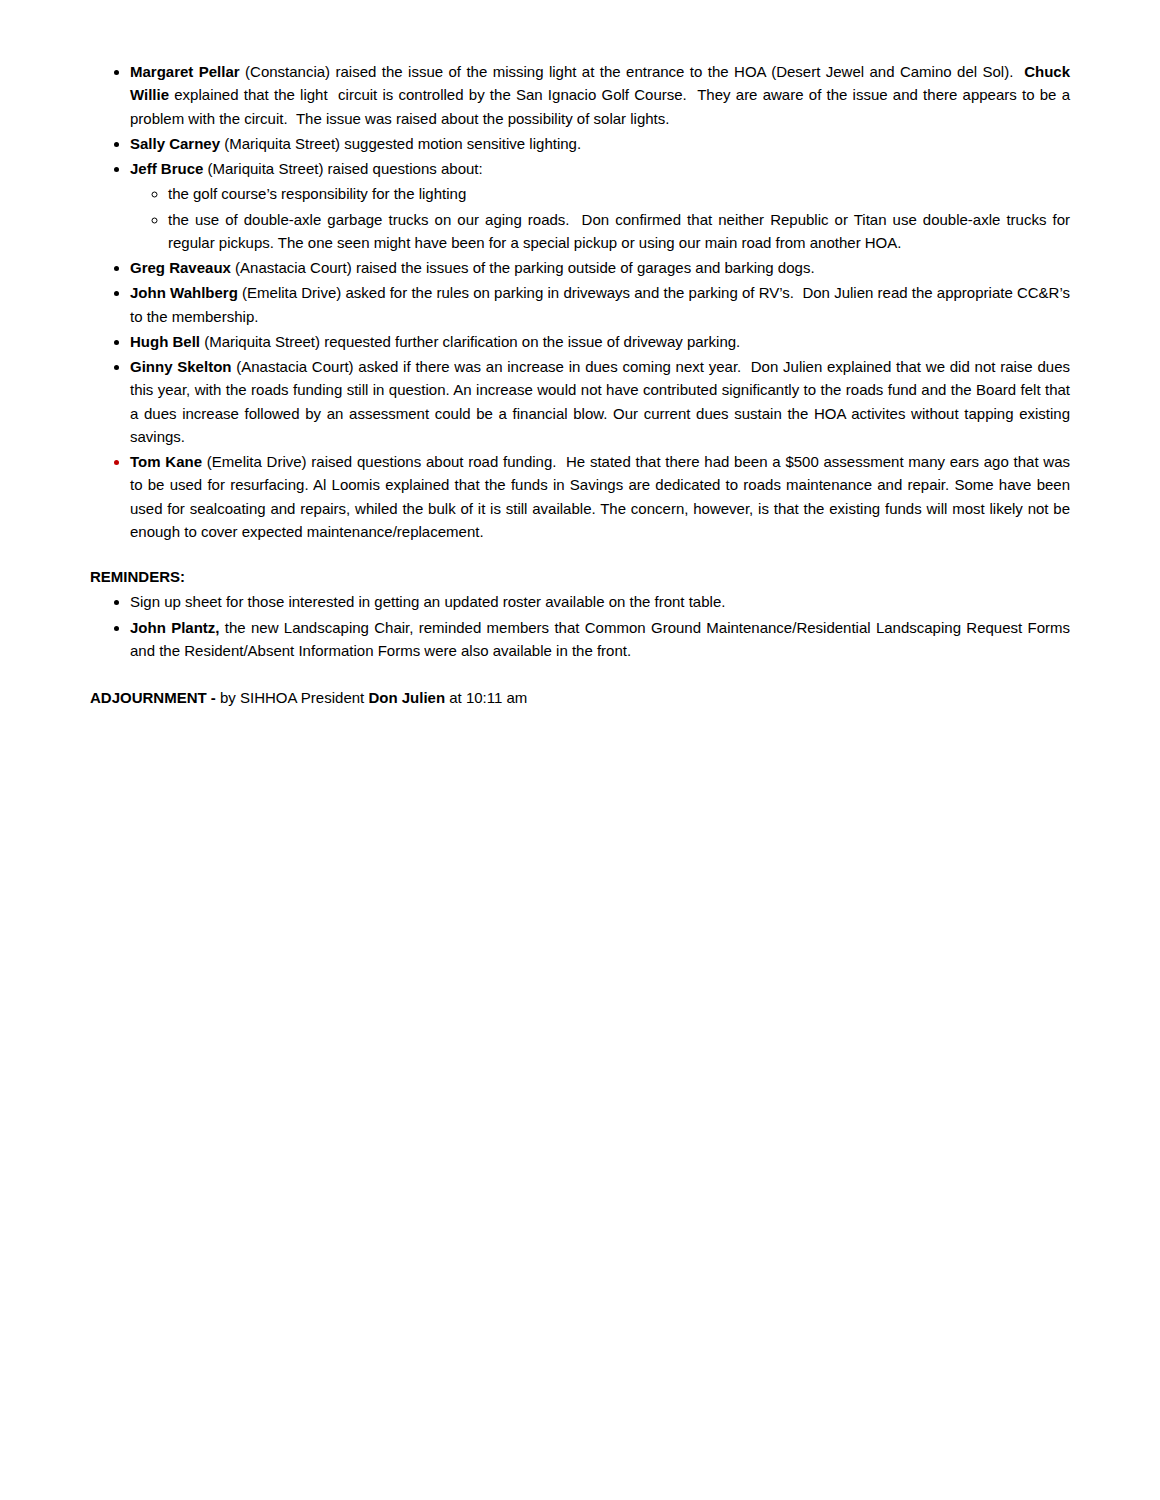Margaret Pellar (Constancia) raised the issue of the missing light at the entrance to the HOA (Desert Jewel and Camino del Sol). Chuck Willie explained that the light circuit is controlled by the San Ignacio Golf Course. They are aware of the issue and there appears to be a problem with the circuit. The issue was raised about the possibility of solar lights.
Sally Carney (Mariquita Street) suggested motion sensitive lighting.
Jeff Bruce (Mariquita Street) raised questions about:
the golf course’s responsibility for the lighting
the use of double-axle garbage trucks on our aging roads. Don confirmed that neither Republic or Titan use double-axle trucks for regular pickups. The one seen might have been for a special pickup or using our main road from another HOA.
Greg Raveaux (Anastacia Court) raised the issues of the parking outside of garages and barking dogs.
John Wahlberg (Emelita Drive) asked for the rules on parking in driveways and the parking of RV’s. Don Julien read the appropriate CC&R’s to the membership.
Hugh Bell (Mariquita Street) requested further clarification on the issue of driveway parking.
Ginny Skelton (Anastacia Court) asked if there was an increase in dues coming next year. Don Julien explained that we did not raise dues this year, with the roads funding still in question. An increase would not have contributed significantly to the roads fund and the Board felt that a dues increase followed by an assessment could be a financial blow. Our current dues sustain the HOA activites without tapping existing savings.
Tom Kane (Emelita Drive) raised questions about road funding. He stated that there had been a $500 assessment many ears ago that was to be used for resurfacing. Al Loomis explained that the funds in Savings are dedicated to roads maintenance and repair. Some have been used for sealcoating and repairs, whiled the bulk of it is still available. The concern, however, is that the existing funds will most likely not be enough to cover expected maintenance/replacement.
REMINDERS:
Sign up sheet for those interested in getting an updated roster available on the front table.
John Plantz, the new Landscaping Chair, reminded members that Common Ground Maintenance/Residential Landscaping Request Forms and the Resident/Absent Information Forms were also available in the front.
ADJOURNMENT - by SIHHOA President Don Julien at 10:11 am